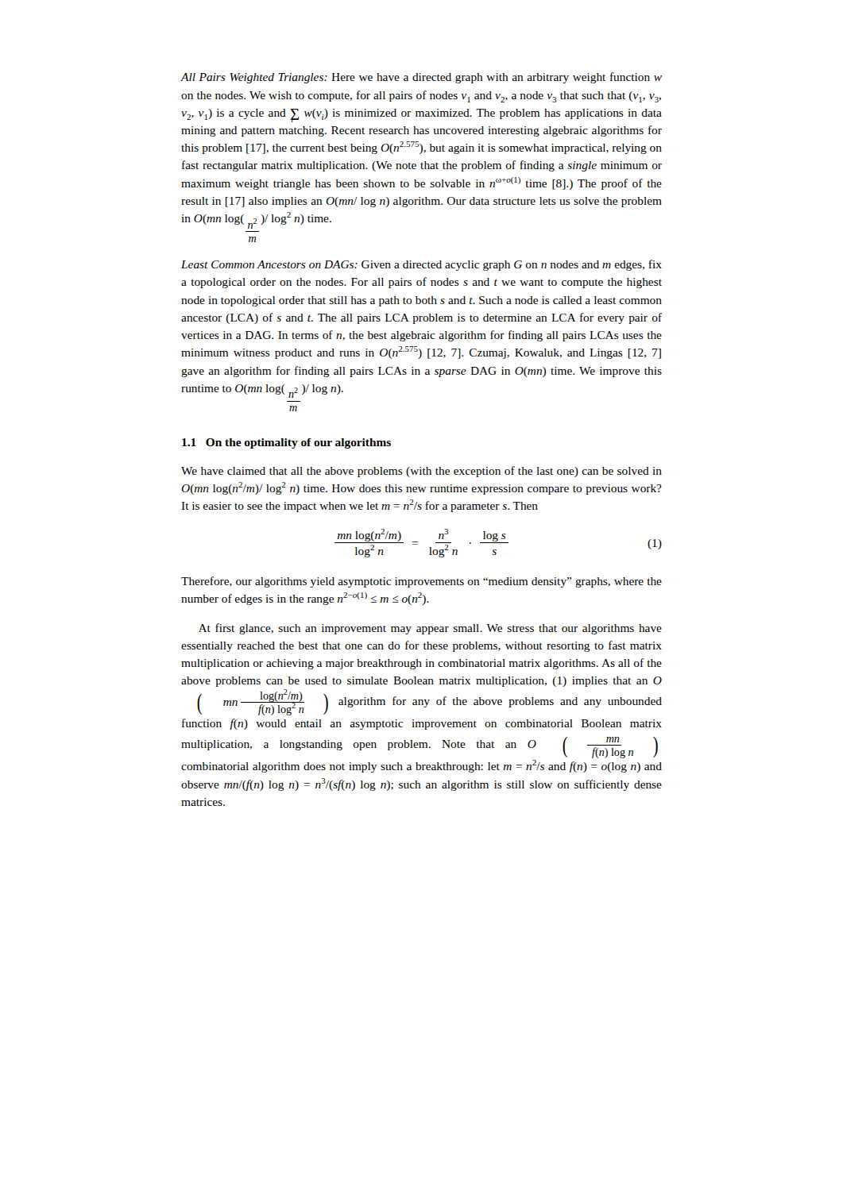All Pairs Weighted Triangles: Here we have a directed graph with an arbitrary weight function w on the nodes. We wish to compute, for all pairs of nodes v1 and v2, a node v3 that such that (v1, v3, v2, v1) is a cycle and Σi w(vi) is minimized or maximized. The problem has applications in data mining and pattern matching. Recent research has uncovered interesting algebraic algorithms for this problem [17], the current best being O(n2.575), but again it is somewhat impractical, relying on fast rectangular matrix multiplication. (We note that the problem of finding a single minimum or maximum weight triangle has been shown to be solvable in nω+o(1) time [8].) The proof of the result in [17] also implies an O(mn/ log n) algorithm. Our data structure lets us solve the problem in O(mn log(n2 m)/ log2 n) time.
Least Common Ancestors on DAGs: Given a directed acyclic graph G on n nodes and m edges, fix a topological order on the nodes. For all pairs of nodes s and t we want to compute the highest node in topological order that still has a path to both s and t. Such a node is called a least common ancestor (LCA) of s and t. The all pairs LCA problem is to determine an LCA for every pair of vertices in a DAG. In terms of n, the best algebraic algorithm for finding all pairs LCAs uses the minimum witness product and runs in O(n2.575) [12, 7]. Czumaj, Kowaluk, and Lingas [12, 7] gave an algorithm for finding all pairs LCAs in a sparse DAG in O(mn) time. We improve this runtime to O(mn log(n2 m)/ log n).
1.1 On the optimality of our algorithms
We have claimed that all the above problems (with the exception of the last one) can be solved in O(mn log(n2/m)/ log2 n) time. How does this new runtime expression compare to previous work? It is easier to see the impact when we let m = n2/s for a parameter s. Then
mn log(n2/m) log2 n = n3 log2 n · log s s
(1)
Therefore, our algorithms yield asymptotic improvements on “medium density” graphs, where the number of edges is in the range n2−o(1) ≤ m ≤ o(n2).
At first glance, such an improvement may appear small. We stress that our algorithms have essentially reached the best that one can do for these problems, without resorting to fast matrix multiplication or achieving a major breakthrough in combinatorial matrix algorithms. As all of the above problems can be used to simulate Boolean matrix multiplication, (1) implies that an O (mn log(n2/m) f(n) log2 n) algorithm for any of the above problems and any unbounded function f(n) would entail an asymptotic improvement on combinatorial Boolean matrix multiplication, a longstanding open problem. Note that an O (mn f(n) log n) combinatorial algorithm does not imply such a breakthrough: let m = n2/s and f(n) = o(log n) and observe mn/(f(n) log n) = n3/(sf(n) log n); such an algorithm is still slow on sufficiently dense matrices.